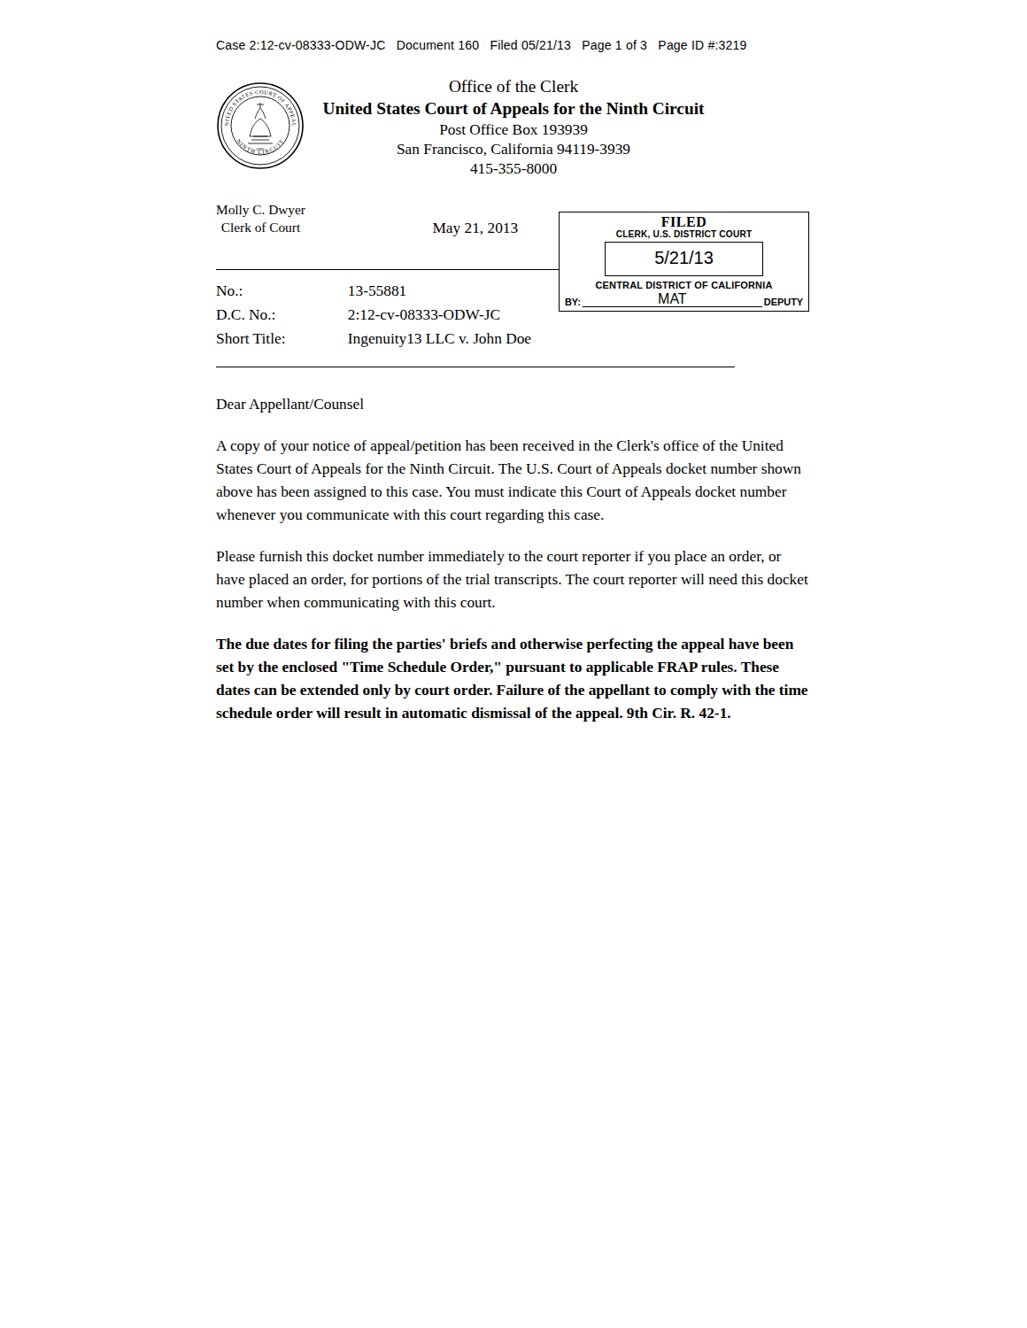Case 2:12-cv-08333-ODW-JC Document 160 Filed 05/21/13 Page 1 of 3 Page ID #:3219
UNITED STATES COURT OF APPEALS NINTH CIRCUIT 1891
Office of the Clerk
United States Court of Appeals for the Ninth Circuit
Post Office Box 193939
San Francisco, California 94119-3939
415-355-8000
Molly C. Dwyer
Clerk of Court
May 21, 2013
FILED
CLERK, U.S. DISTRICT COURT
5/21/13
CENTRAL DISTRICT OF CALIFORNIA
BY: MAT DEPUTY
| No.: | 13-55881 |
| D.C. No.: | 2:12-cv-08333-ODW-JC |
| Short Title: | Ingenuity13 LLC v. John Doe |
Dear Appellant/Counsel
A copy of your notice of appeal/petition has been received in the Clerk's office of the United States Court of Appeals for the Ninth Circuit. The U.S. Court of Appeals docket number shown above has been assigned to this case. You must indicate this Court of Appeals docket number whenever you communicate with this court regarding this case.
Please furnish this docket number immediately to the court reporter if you place an order, or have placed an order, for portions of the trial transcripts. The court reporter will need this docket number when communicating with this court.
The due dates for filing the parties' briefs and otherwise perfecting the appeal have been set by the enclosed "Time Schedule Order," pursuant to applicable FRAP rules. These dates can be extended only by court order. Failure of the appellant to comply with the time schedule order will result in automatic dismissal of the appeal. 9th Cir. R. 42-1.